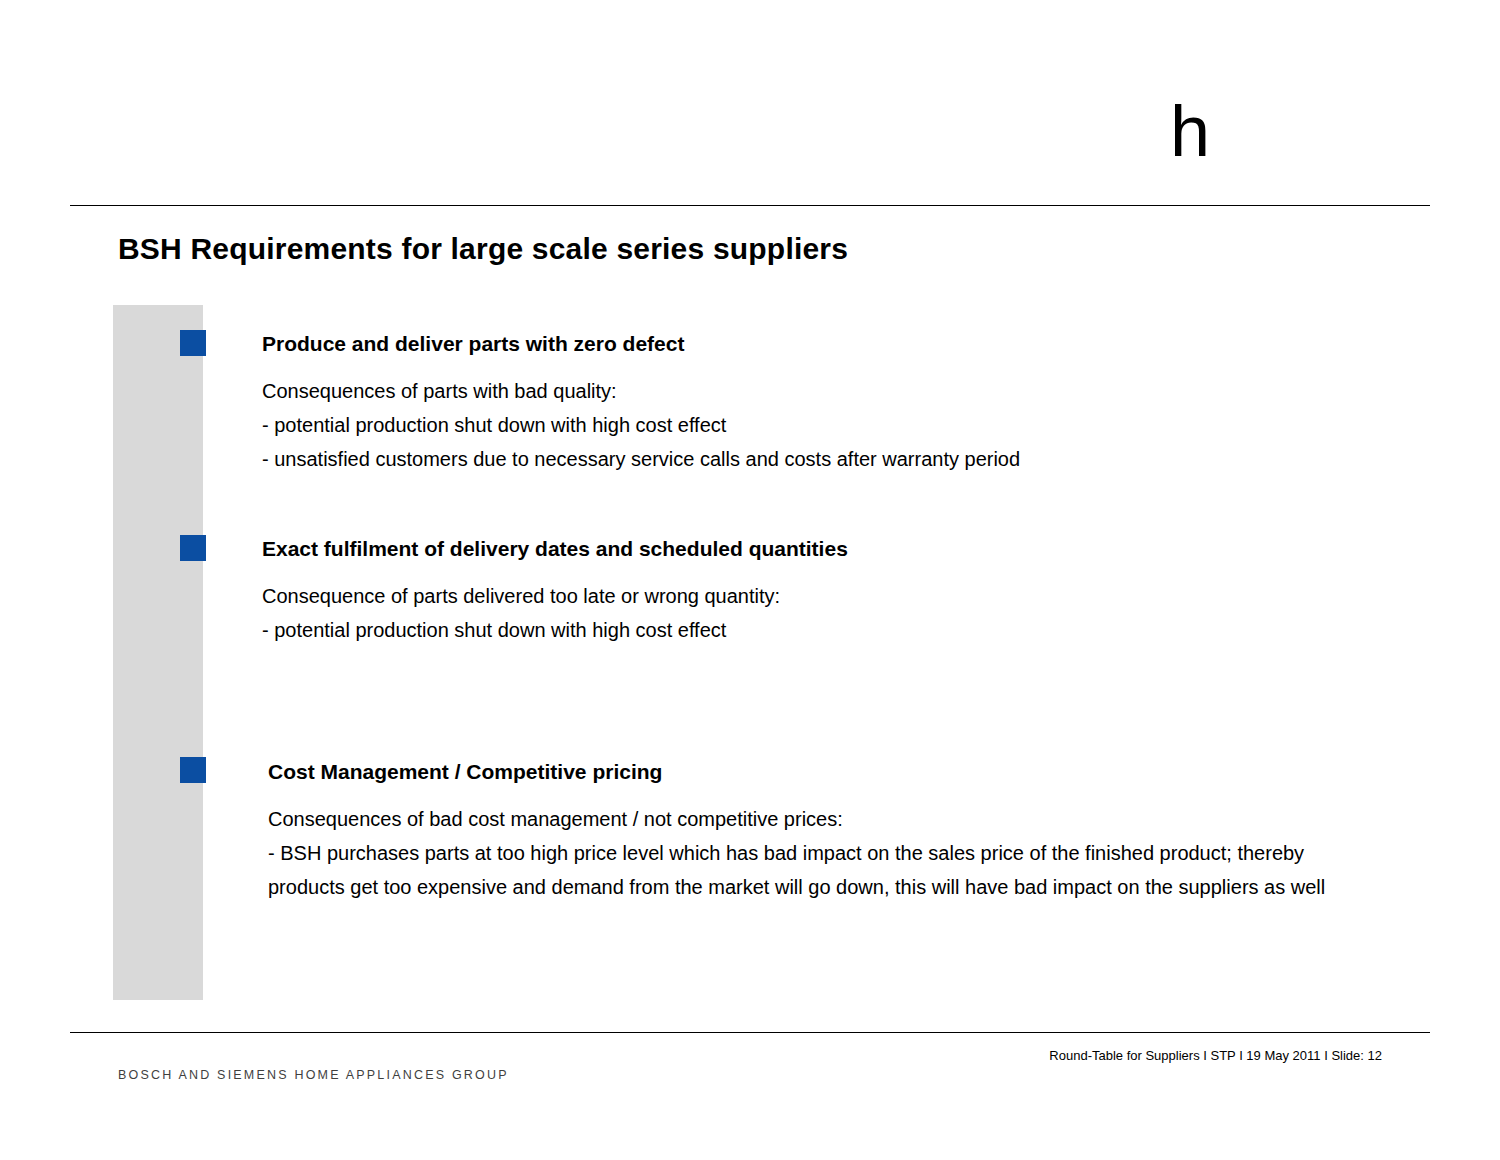h
BSH Requirements for large scale series suppliers
Produce and deliver parts with zero defect
Consequences of parts with bad quality:
- potential production shut down with high cost effect
- unsatisfied customers due to necessary service calls and costs after warranty period
Exact fulfilment of delivery dates and scheduled quantities
Consequence of parts delivered too late or wrong quantity:
- potential production shut down with high cost effect
Cost Management / Competitive pricing
Consequences of bad cost management / not competitive prices:
- BSH purchases parts at too high price level which has bad impact on the sales price of the finished product; thereby products get too expensive and demand from the market will go down, this will have bad impact on the suppliers as well
BOSCH AND SIEMENS HOME APPLIANCES GROUP
Round-Table for Suppliers I STP I 19 May 2011 I Slide: 12